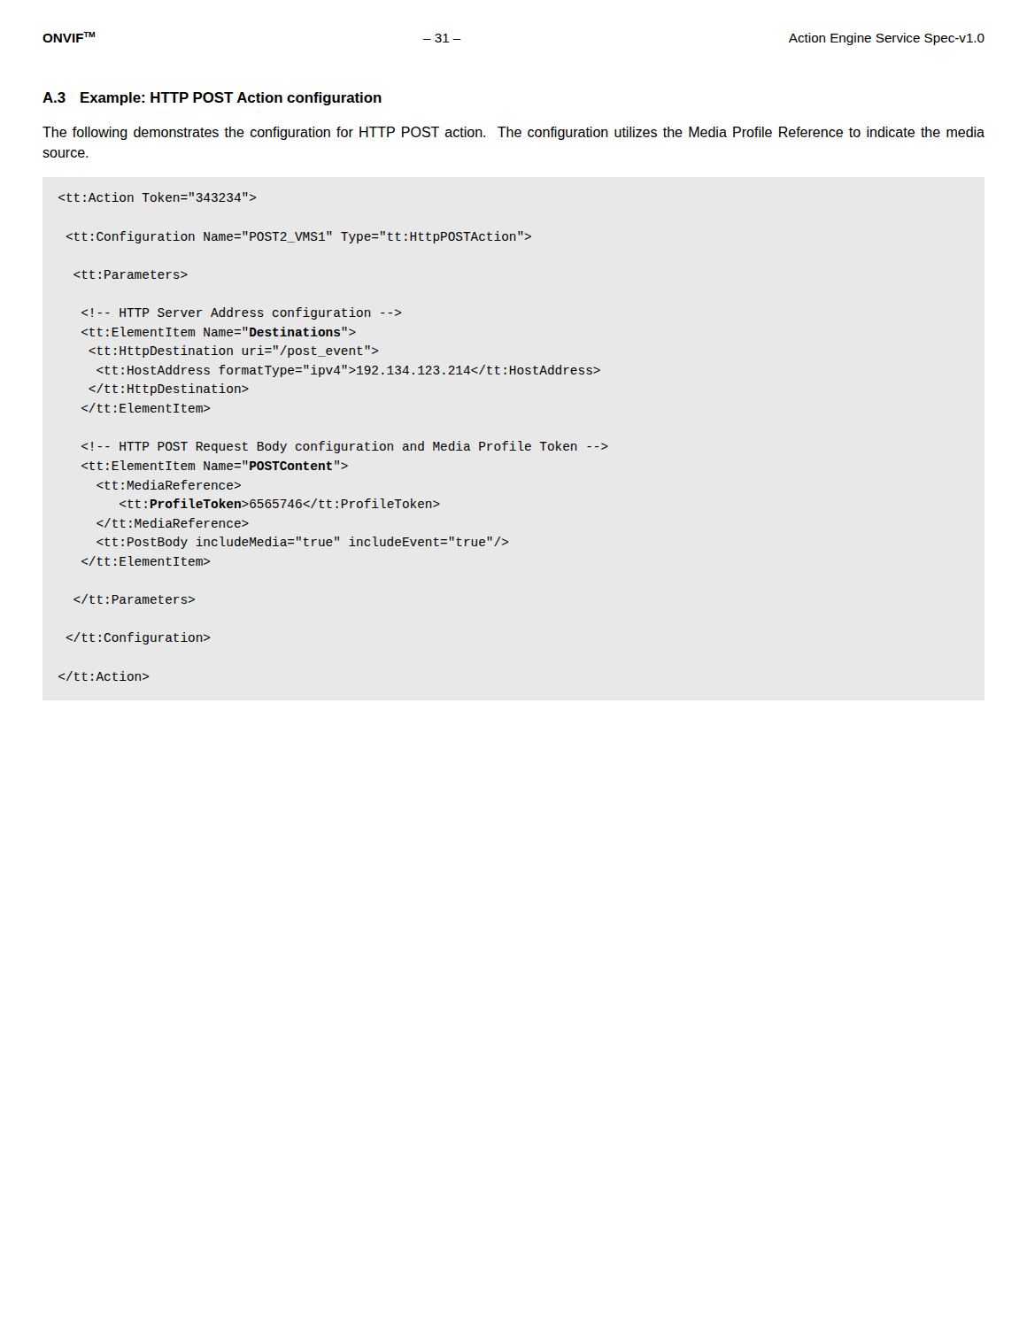ONVIFTM
– 31 –
Action Engine Service Spec-v1.0
A.3 Example: HTTP POST Action configuration
The following demonstrates the configuration for HTTP POST action. The configuration utilizes the Media Profile Reference to indicate the media source.
<tt:Action Token="343234">

 <tt:Configuration Name="POST2_VMS1" Type="tt:HttpPOSTAction">

  <tt:Parameters>

   <!-- HTTP Server Address configuration -->
   <tt:ElementItem Name="Destinations">
    <tt:HttpDestination uri="/post_event">
     <tt:HostAddress formatType="ipv4">192.134.123.214</tt:HostAddress>
    </tt:HttpDestination>
   </tt:ElementItem>

   <!-- HTTP POST Request Body configuration and Media Profile Token -->
   <tt:ElementItem Name="POSTContent">
     <tt:MediaReference>
        <tt:ProfileToken>6565746</tt:ProfileToken>
     </tt:MediaReference>
     <tt:PostBody includeMedia="true" includeEvent="true"/>
   </tt:ElementItem>

  </tt:Parameters>

 </tt:Configuration>

</tt:Action>